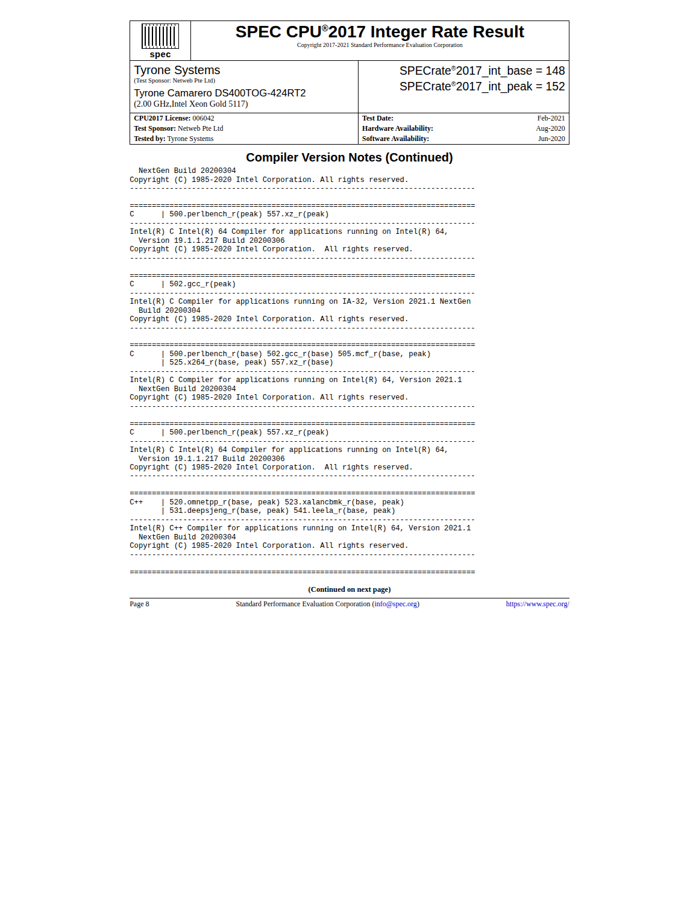spec
SPEC CPU®2017 Integer Rate Result
Copyright 2017-2021 Standard Performance Evaluation Corporation
Tyrone Systems
(Test Sponsor: Netweb Pte Ltd)
Tyrone Camarero DS400TOG-424RT2
(2.00 GHz,Intel Xeon Gold 5117)
SPECrate®2017_int_base = 148
SPECrate®2017_int_peak = 152
| CPU2017 License: 006042 | Test Date: | Feb-2021 |
| Test Sponsor: Netweb Pte Ltd | Hardware Availability: | Aug-2020 |
| Tested by: Tyrone Systems | Software Availability: | Jun-2020 |
Compiler Version Notes (Continued)
  NextGen Build 20200304
Copyright (C) 1985-2020 Intel Corporation. All rights reserved.
------------------------------------------------------------------------------

==============================================================================
C      | 500.perlbench_r(peak) 557.xz_r(peak)
------------------------------------------------------------------------------
Intel(R) C Intel(R) 64 Compiler for applications running on Intel(R) 64,
  Version 19.1.1.217 Build 20200306
Copyright (C) 1985-2020 Intel Corporation.  All rights reserved.
------------------------------------------------------------------------------

==============================================================================
C      | 502.gcc_r(peak)
------------------------------------------------------------------------------
Intel(R) C Compiler for applications running on IA-32, Version 2021.1 NextGen
  Build 20200304
Copyright (C) 1985-2020 Intel Corporation. All rights reserved.
------------------------------------------------------------------------------

==============================================================================
C      | 500.perlbench_r(base) 502.gcc_r(base) 505.mcf_r(base, peak)
       | 525.x264_r(base, peak) 557.xz_r(base)
------------------------------------------------------------------------------
Intel(R) C Compiler for applications running on Intel(R) 64, Version 2021.1
  NextGen Build 20200304
Copyright (C) 1985-2020 Intel Corporation. All rights reserved.
------------------------------------------------------------------------------

==============================================================================
C      | 500.perlbench_r(peak) 557.xz_r(peak)
------------------------------------------------------------------------------
Intel(R) C Intel(R) 64 Compiler for applications running on Intel(R) 64,
  Version 19.1.1.217 Build 20200306
Copyright (C) 1985-2020 Intel Corporation.  All rights reserved.
------------------------------------------------------------------------------

==============================================================================
C++    | 520.omnetpp_r(base, peak) 523.xalancbmk_r(base, peak)
       | 531.deepsjeng_r(base, peak) 541.leela_r(base, peak)
------------------------------------------------------------------------------
Intel(R) C++ Compiler for applications running on Intel(R) 64, Version 2021.1
  NextGen Build 20200304
Copyright (C) 1985-2020 Intel Corporation. All rights reserved.
------------------------------------------------------------------------------

==============================================================================
(Continued on next page)
Page 8
Standard Performance Evaluation Corporation (info@spec.org)
https://www.spec.org/